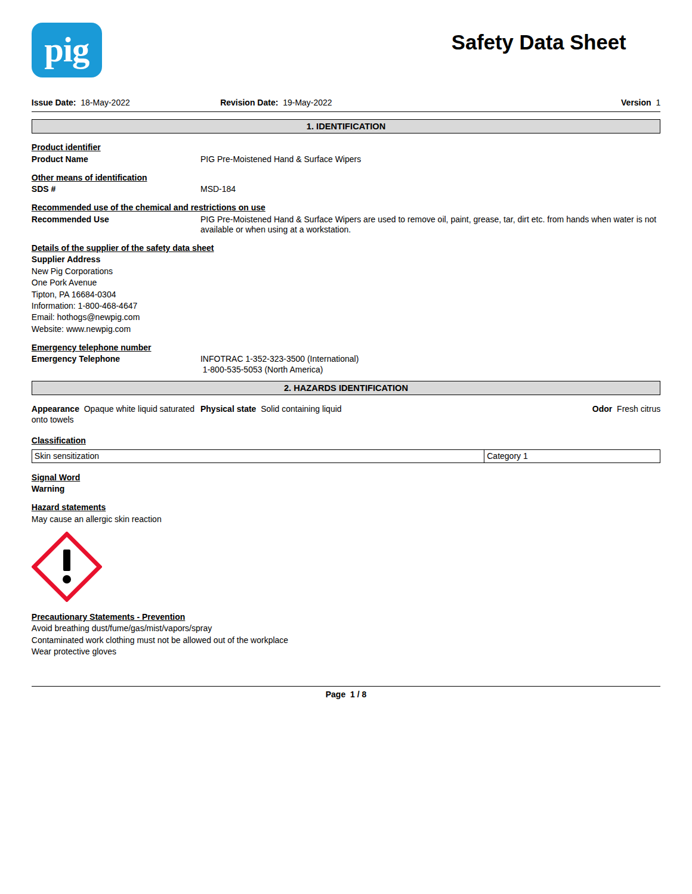pig
Safety Data Sheet
Issue Date: 18-May-2022
Revision Date: 19-May-2022
Version 1
1. IDENTIFICATION
Product identifier
Product Name
PIG Pre-Moistened Hand & Surface Wipers
Other means of identification
SDS #
MSD-184
Recommended use of the chemical and restrictions on use
Recommended Use
PIG Pre-Moistened Hand & Surface Wipers are used to remove oil, paint, grease, tar, dirt etc. from hands when water is not available or when using at a workstation.
Details of the supplier of the safety data sheet
Supplier Address
New Pig Corporations
One Pork Avenue
Tipton, PA 16684-0304
Information: 1-800-468-4647
Email: hothogs@newpig.com
Website: www.newpig.com
Emergency telephone number
Emergency Telephone
INFOTRAC 1-352-323-3500 (International)
1-800-535-5053 (North America)
2. HAZARDS IDENTIFICATION
Appearance Opaque white liquid saturated onto towels
Physical state Solid containing liquid
Odor Fresh citrus
Classification
| Skin sensitization | Category 1 |
Signal Word
Warning
Hazard statements
May cause an allergic skin reaction
Precautionary Statements - Prevention
Avoid breathing dust/fume/gas/mist/vapors/spray
Contaminated work clothing must not be allowed out of the workplace
Wear protective gloves
Page 1 / 8